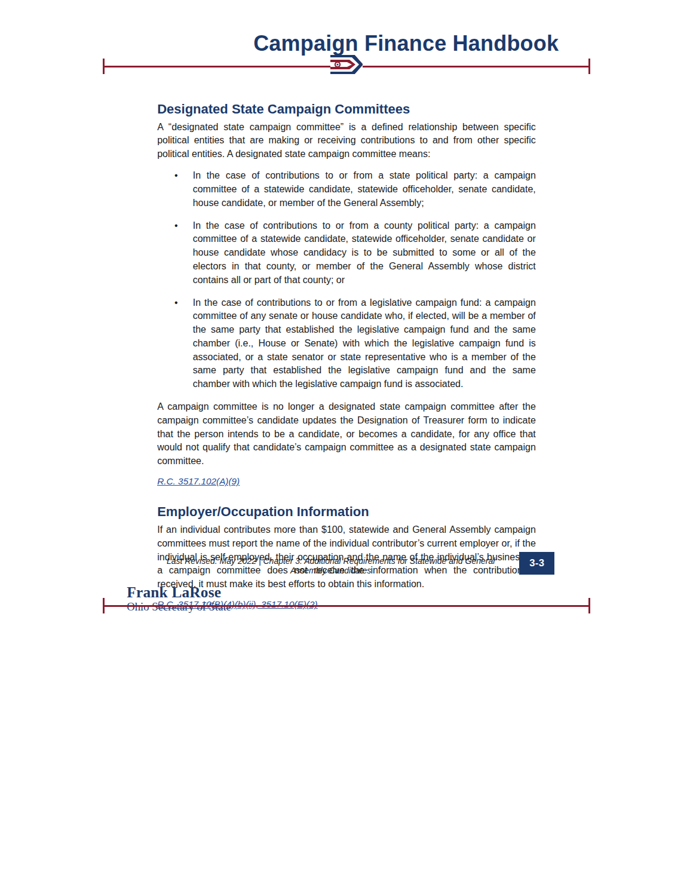Campaign Finance Handbook
Designated State Campaign Committees
A “designated state campaign committee” is a defined relationship between specific political entities that are making or receiving contributions to and from other specific political entities. A designated state campaign committee means:
In the case of contributions to or from a state political party: a campaign committee of a statewide candidate, statewide officeholder, senate candidate, house candidate, or member of the General Assembly;
In the case of contributions to or from a county political party: a campaign committee of a statewide candidate, statewide officeholder, senate candidate or house candidate whose candidacy is to be submitted to some or all of the electors in that county, or member of the General Assembly whose district contains all or part of that county; or
In the case of contributions to or from a legislative campaign fund: a campaign committee of any senate or house candidate who, if elected, will be a member of the same party that established the legislative campaign fund and the same chamber (i.e., House or Senate) with which the legislative campaign fund is associated, or a state senator or state representative who is a member of the same party that established the legislative campaign fund and the same chamber with which the legislative campaign fund is associated.
A campaign committee is no longer a designated state campaign committee after the campaign committee’s candidate updates the Designation of Treasurer form to indicate that the person intends to be a candidate, or becomes a candidate, for any office that would not qualify that candidate’s campaign committee as a designated state campaign committee.
R.C. 3517.102(A)(9)
Employer/Occupation Information
If an individual contributes more than $100, statewide and General Assembly campaign committees must report the name of the individual contributor’s current employer or, if the individual is self-employed, their occupation and the name of the individual’s business. If a campaign committee does not receive the information when the contribution is received, it must make its best efforts to obtain this information.
R.C. 3517.10(B)(4)(b)(ii), 3517.10(E)(2)
Last Revised: May 2022 | Chapter 3: Additional Requirements for Statewide and General Assembly Candidates
3-3
Frank LaRose
Ohio Secretary of State